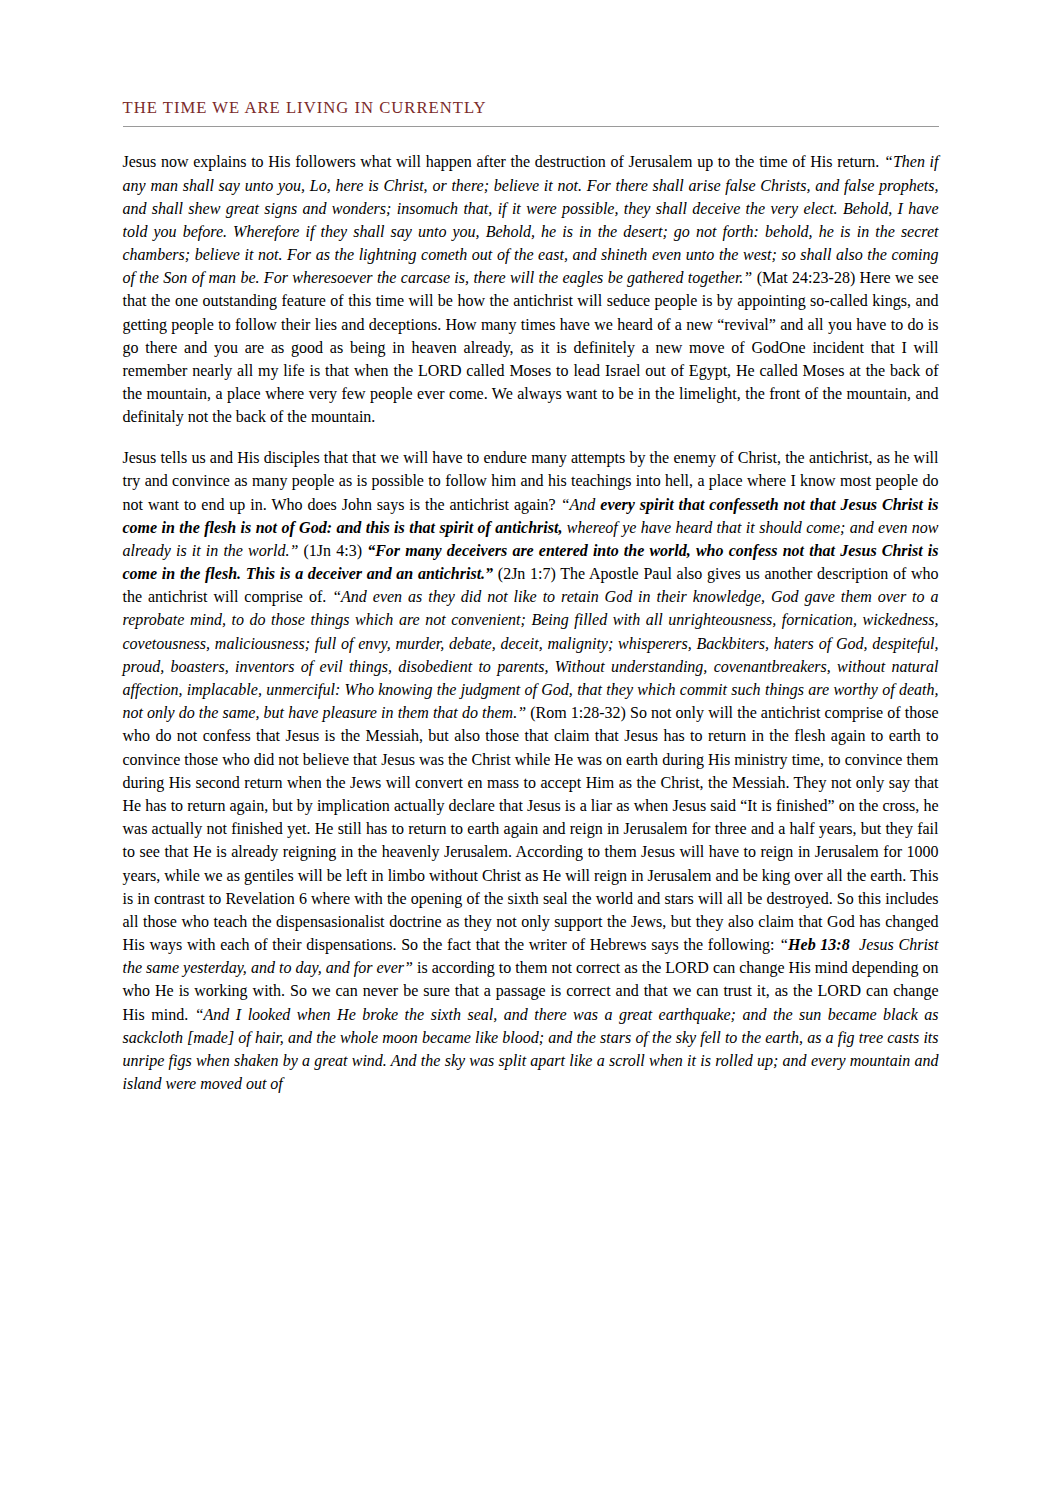The Time We Are Living In Currently
Jesus now explains to His followers what will happen after the destruction of Jerusalem up to the time of His return. “Then if any man shall say unto you, Lo, here is Christ, or there; believe it not. For there shall arise false Christs, and false prophets, and shall shew great signs and wonders; insomuch that, if it were possible, they shall deceive the very elect. Behold, I have told you before. Wherefore if they shall say unto you, Behold, he is in the desert; go not forth: behold, he is in the secret chambers; believe it not. For as the lightning cometh out of the east, and shineth even unto the west; so shall also the coming of the Son of man be. For wheresoever the carcase is, there will the eagles be gathered together.” (Mat 24:23-28) Here we see that the one outstanding feature of this time will be how the antichrist will seduce people is by appointing so-called kings, and getting people to follow their lies and deceptions. How many times have we heard of a new “revival” and all you have to do is go there and you are as good as being in heaven already, as it is definitely a new move of GodOne incident that I will remember nearly all my life is that when the LORD called Moses to lead Israel out of Egypt, He called Moses at the back of the mountain, a place where very few people ever come. We always want to be in the limelight, the front of the mountain, and definitaly not the back of the mountain.
Jesus tells us and His disciples that that we will have to endure many attempts by the enemy of Christ, the antichrist, as he will try and convince as many people as is possible to follow him and his teachings into hell, a place where I know most people do not want to end up in. Who does John says is the antichrist again? “And every spirit that confesseth not that Jesus Christ is come in the flesh is not of God: and this is that spirit of antichrist, whereof ye have heard that it should come; and even now already is it in the world.” (1Jn 4:3) “For many deceivers are entered into the world, who confess not that Jesus Christ is come in the flesh. This is a deceiver and an antichrist.” (2Jn 1:7) The Apostle Paul also gives us another description of who the antichrist will comprise of. “And even as they did not like to retain God in their knowledge, God gave them over to a reprobate mind, to do those things which are not convenient; Being filled with all unrighteousness, fornication, wickedness, covetousness, maliciousness; full of envy, murder, debate, deceit, malignity; whisperers, Backbiters, haters of God, despiteful, proud, boasters, inventors of evil things, disobedient to parents, Without understanding, covenantbreakers, without natural affection, implacable, unmerciful: Who knowing the judgment of God, that they which commit such things are worthy of death, not only do the same, but have pleasure in them that do them.” (Rom 1:28-32) So not only will the antichrist comprise of those who do not confess that Jesus is the Messiah, but also those that claim that Jesus has to return in the flesh again to earth to convince those who did not believe that Jesus was the Christ while He was on earth during His ministry time, to convince them during His second return when the Jews will convert en mass to accept Him as the Christ, the Messiah. They not only say that He has to return again, but by implication actually declare that Jesus is a liar as when Jesus said “It is finished” on the cross, he was actually not finished yet. He still has to return to earth again and reign in Jerusalem for three and a half years, but they fail to see that He is already reigning in the heavenly Jerusalem. According to them Jesus will have to reign in Jerusalem for 1000 years, while we as gentiles will be left in limbo without Christ as He will reign in Jerusalem and be king over all the earth. This is in contrast to Revelation 6 where with the opening of the sixth seal the world and stars will all be destroyed. So this includes all those who teach the dispensasionalist doctrine as they not only support the Jews, but they also claim that God has changed His ways with each of their dispensations. So the fact that the writer of Hebrews says the following: “Heb 13:8 Jesus Christ the same yesterday, and to day, and for ever” is according to them not correct as the LORD can change His mind depending on who He is working with. So we can never be sure that a passage is correct and that we can trust it, as the LORD can change His mind. “And I looked when He broke the sixth seal, and there was a great earthquake; and the sun became black as sackcloth [made] of hair, and the whole moon became like blood; and the stars of the sky fell to the earth, as a fig tree casts its unripe figs when shaken by a great wind. And the sky was split apart like a scroll when it is rolled up; and every mountain and island were moved out of